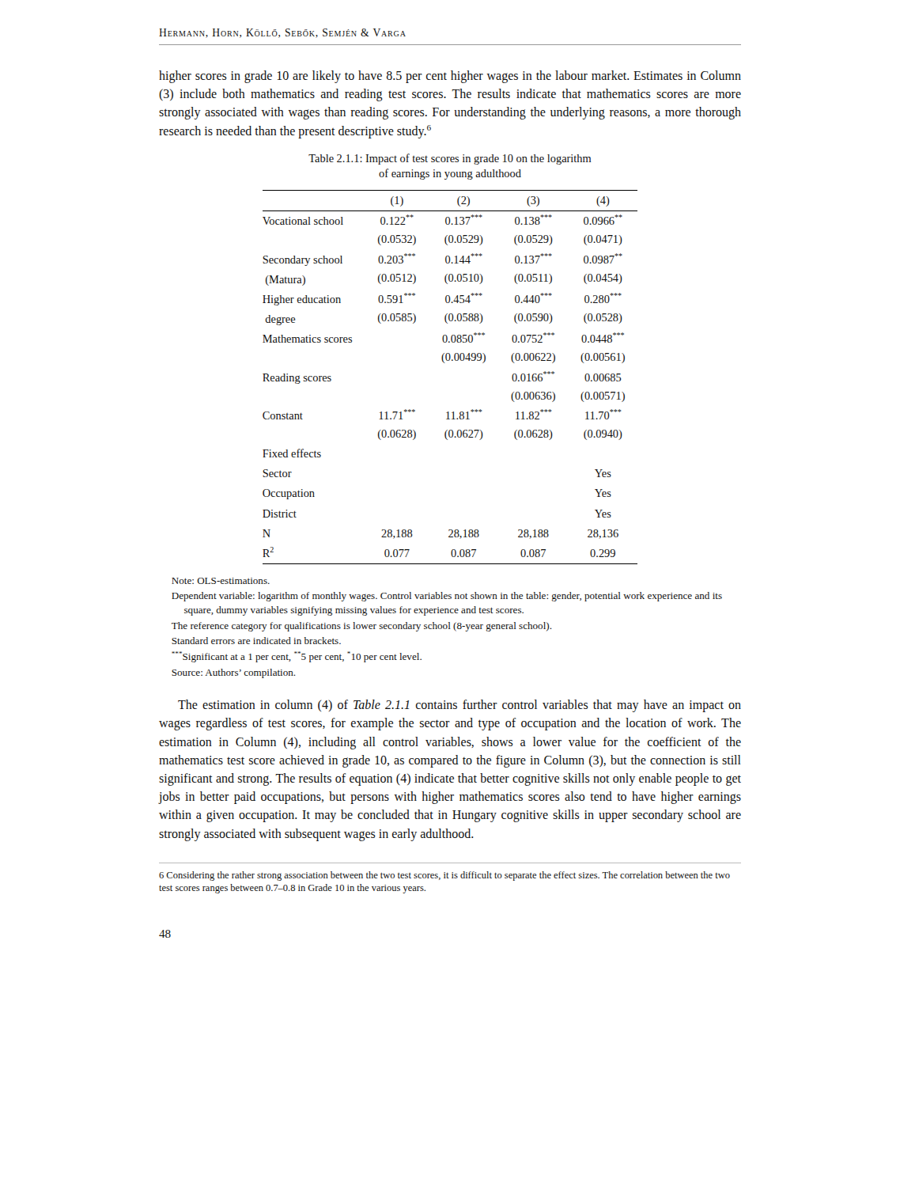Hermann, Horn, Köllő, Sebők, Semjén & Varga
higher scores in grade 10 are likely to have 8.5 per cent higher wages in the labour market. Estimates in Column (3) include both mathematics and reading test scores. The results indicate that mathematics scores are more strongly associated with wages than reading scores. For understanding the underlying reasons, a more thorough research is needed than the present descriptive study.6
Table 2.1.1: Impact of test scores in grade 10 on the logarithm of earnings in young adulthood
| | (1) | (2) | (3) | (4) |
| --- | --- | --- | --- | --- |
| Vocational school | 0.122 ** | 0.137 *** | 0.138 *** | 0.0966 ** |
| (0.0532) | (0.0529) | (0.0529) | (0.0471) |
| Secondary school | 0.203 *** | 0.144 *** | 0.137 *** | 0.0987 ** |
| (Matura) | (0.0512) | (0.0510) | (0.0511) | (0.0454) |
| Higher education | 0.591 *** | 0.454 *** | 0.440 *** | 0.280 *** |
| degree | (0.0585) | (0.0588) | (0.0590) | (0.0528) |
| Mathematics scores | | 0.0850 *** | 0.0752 *** | 0.0448 *** |
| | (0.00499) | (0.00622) | (0.00561) |
| Reading scores | | | 0.0166 *** | 0.00685 |
| | | (0.00636) | (0.00571) |
| Constant | 11.71 *** | 11.81 *** | 11.82 *** | 11.70 *** |
| (0.0628) | (0.0627) | (0.0628) | (0.0940) |
| Fixed effects | | | | |
| Sector | | | | Yes |
| Occupation | | | | Yes |
| District | | | | Yes |
| N | 28,188 | 28,188 | 28,188 | 28,136 |
| R 2 | 0.077 | 0.087 | 0.087 | 0.299 |
Note: OLS-estimations.
Dependent variable: logarithm of monthly wages. Control variables not shown in the table: gender, potential work experience and its square, dummy variables signifying missing values for experience and test scores.
The reference category for qualifications is lower secondary school (8-year general school).
Standard errors are indicated in brackets.
***Significant at a 1 per cent, **5 per cent, *10 per cent level.
Source: Authors’ compilation.
The estimation in column (4) of Table 2.1.1 contains further control variables that may have an impact on wages regardless of test scores, for example the sector and type of occupation and the location of work. The estimation in Column (4), including all control variables, shows a lower value for the coefficient of the mathematics test score achieved in grade 10, as compared to the figure in Column (3), but the connection is still significant and strong. The results of equation (4) indicate that better cognitive skills not only enable people to get jobs in better paid occupations, but persons with higher mathematics scores also tend to have higher earnings within a given occupation. It may be concluded that in Hungary cognitive skills in upper secondary school are strongly associated with subsequent wages in early adulthood.
6 Considering the rather strong association between the two test scores, it is difficult to separate the effect sizes. The correlation between the two test scores ranges between 0.7–0.8 in Grade 10 in the various years.
48